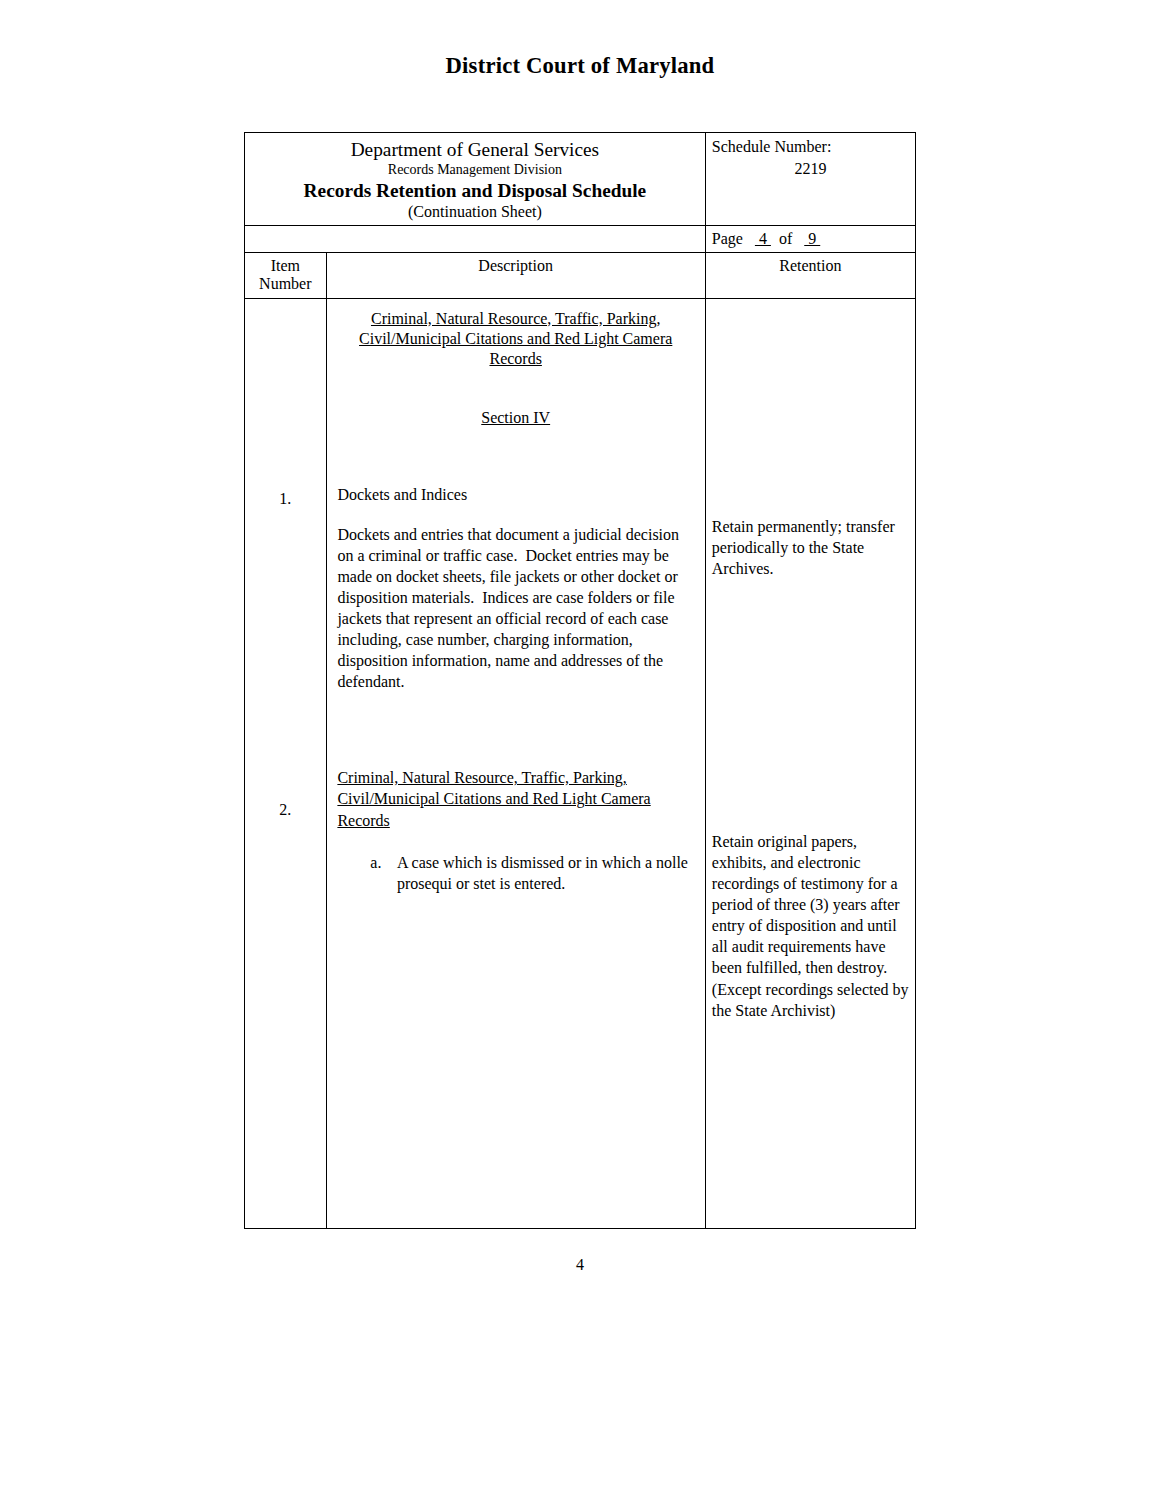District Court of Maryland
| Department of General Services Records Management Division Records Retention and Disposal Schedule (Continuation Sheet) | Schedule Number: 2219 |
| | Page 4 of 9 |
| Item Number | Description | Retention |
| 1. 2. | Criminal, Natural Resource, Traffic, Parking, Civil/Municipal Citations and Red Light Camera Records Section IV Dockets and Indices Dockets and entries that document a judicial decision on a criminal or traffic case. Docket entries may be made on docket sheets, file jackets or other docket or disposition materials. Indices are case folders or file jackets that represent an official record of each case including, case number, charging information, disposition information, name and addresses of the defendant. Criminal, Natural Resource, Traffic, Parking, Civil/Municipal Citations and Red Light Camera Records A case which is dismissed or in which a nolle prosequi or stet is entered. | Retain permanently; transfer periodically to the State Archives. Retain original papers, exhibits, and electronic recordings of testimony for a period of three (3) years after entry of disposition and until all audit requirements have been fulfilled, then destroy. (Except recordings selected by the State Archivist) |
4